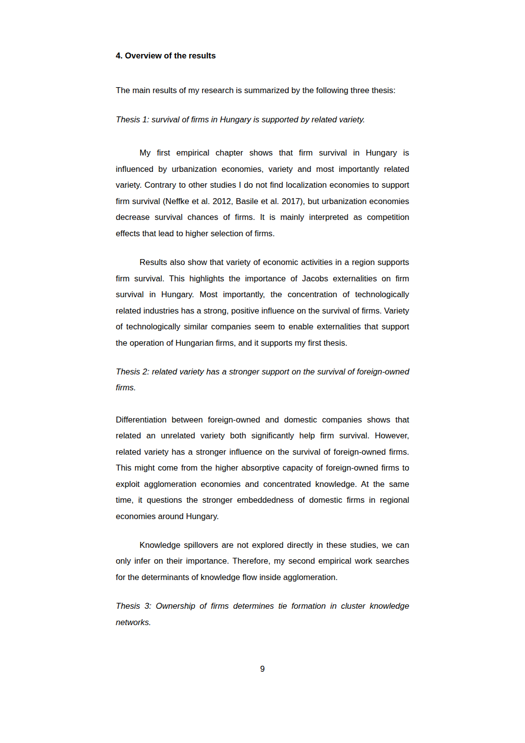4. Overview of the results
The main results of my research is summarized by the following three thesis:
Thesis 1: survival of firms in Hungary is supported by related variety.
My first empirical chapter shows that firm survival in Hungary is influenced by urbanization economies, variety and most importantly related variety. Contrary to other studies I do not find localization economies to support firm survival (Neffke et al. 2012, Basile et al. 2017), but urbanization economies decrease survival chances of firms. It is mainly interpreted as competition effects that lead to higher selection of firms.
Results also show that variety of economic activities in a region supports firm survival. This highlights the importance of Jacobs externalities on firm survival in Hungary. Most importantly, the concentration of technologically related industries has a strong, positive influence on the survival of firms. Variety of technologically similar companies seem to enable externalities that support the operation of Hungarian firms, and it supports my first thesis.
Thesis 2: related variety has a stronger support on the survival of foreign-owned firms.
Differentiation between foreign-owned and domestic companies shows that related an unrelated variety both significantly help firm survival. However, related variety has a stronger influence on the survival of foreign-owned firms. This might come from the higher absorptive capacity of foreign-owned firms to exploit agglomeration economies and concentrated knowledge. At the same time, it questions the stronger embeddedness of domestic firms in regional economies around Hungary.
Knowledge spillovers are not explored directly in these studies, we can only infer on their importance. Therefore, my second empirical work searches for the determinants of knowledge flow inside agglomeration.
Thesis 3: Ownership of firms determines tie formation in cluster knowledge networks.
9